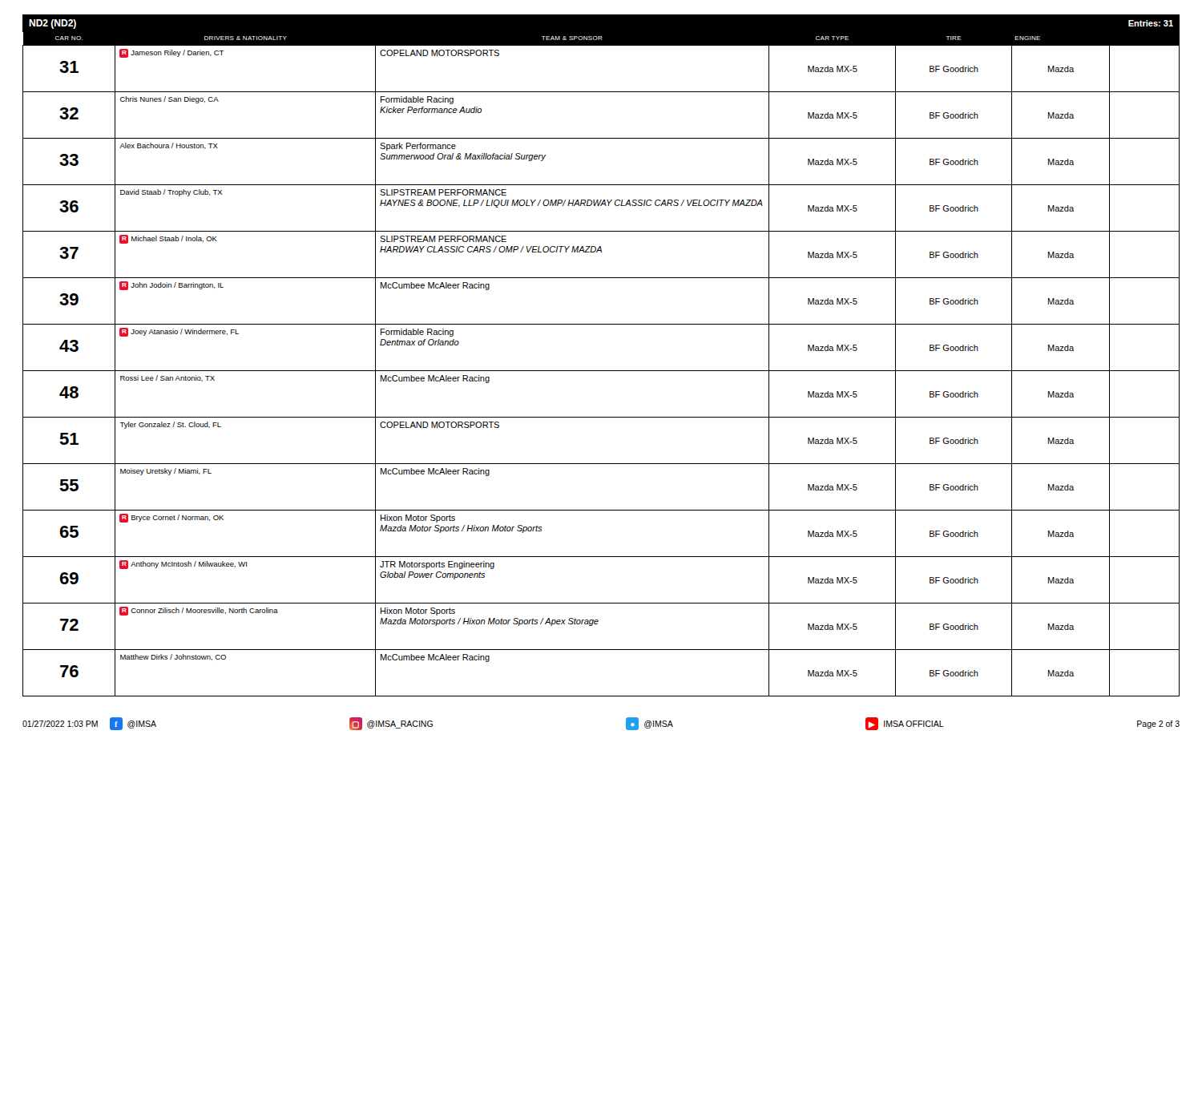ND2 (ND2) Entries: 31
| CAR NO. | DRIVERS & NATIONALITY | TEAM & SPONSOR | CAR TYPE | TIRE | ENGINE | |
| --- | --- | --- | --- | --- | --- | --- |
| 31 | R Jameson Riley / Darien, CT | COPELAND MOTORSPORTS | Mazda MX-5 | BF Goodrich | Mazda | |
| 32 | Chris Nunes / San Diego, CA | Formidable Racing Kicker Performance Audio | Mazda MX-5 | BF Goodrich | Mazda | |
| 33 | Alex Bachoura / Houston, TX | Spark Performance Summerwood Oral & Maxillofacial Surgery | Mazda MX-5 | BF Goodrich | Mazda | |
| 36 | David Staab / Trophy Club, TX | SLIPSTREAM PERFORMANCE HAYNES & BOONE, LLP / LIQUI MOLY / OMP/ HARDWAY CLASSIC CARS / VELOCITY MAZDA | Mazda MX-5 | BF Goodrich | Mazda | |
| 37 | R Michael Staab / Inola, OK | SLIPSTREAM PERFORMANCE HARDWAY CLASSIC CARS / OMP / VELOCITY MAZDA | Mazda MX-5 | BF Goodrich | Mazda | |
| 39 | R John Jodoin / Barrington, IL | McCumbee McAleer Racing | Mazda MX-5 | BF Goodrich | Mazda | |
| 43 | R Joey Atanasio / Windermere, FL | Formidable Racing Dentmax of Orlando | Mazda MX-5 | BF Goodrich | Mazda | |
| 48 | Rossi Lee / San Antonio, TX | McCumbee McAleer Racing | Mazda MX-5 | BF Goodrich | Mazda | |
| 51 | Tyler Gonzalez / St. Cloud, FL | COPELAND MOTORSPORTS | Mazda MX-5 | BF Goodrich | Mazda | |
| 55 | Moisey Uretsky / Miami, FL | McCumbee McAleer Racing | Mazda MX-5 | BF Goodrich | Mazda | |
| 65 | R Bryce Cornet / Norman, OK | Hixon Motor Sports Mazda Motor Sports / Hixon Motor Sports | Mazda MX-5 | BF Goodrich | Mazda | |
| 69 | R Anthony McIntosh / Milwaukee, WI | JTR Motorsports Engineering Global Power Components | Mazda MX-5 | BF Goodrich | Mazda | |
| 72 | R Connor Zilisch / Mooresville, North Carolina | Hixon Motor Sports Mazda Motorsports / Hixon Motor Sports / Apex Storage | Mazda MX-5 | BF Goodrich | Mazda | |
| 76 | Matthew Dirks / Johnstown, CO | McCumbee McAleer Racing | Mazda MX-5 | BF Goodrich | Mazda | |
01/27/2022 1:03 PM f@IMSA ▢@IMSA_RACING ●@IMSA ▶IMSA OFFICIAL Page 2 of 3